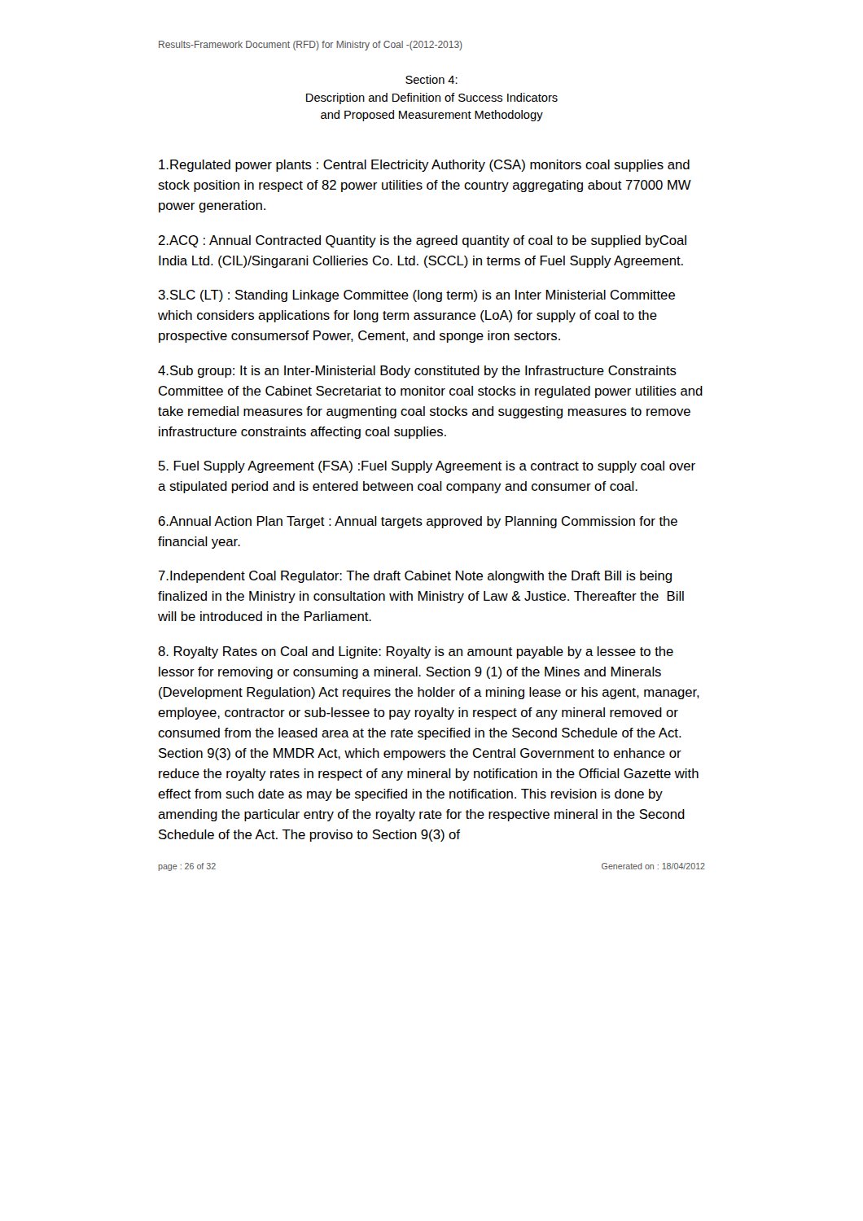Results-Framework Document (RFD) for Ministry of Coal -(2012-2013)
Section 4:
Description and Definition of Success Indicators
and Proposed Measurement Methodology
1.Regulated power plants : Central Electricity Authority (CSA) monitors coal supplies and stock position in respect of 82 power utilities of the country aggregating about 77000 MW power generation.
2.ACQ : Annual Contracted Quantity is the agreed quantity of coal to be supplied byCoal India Ltd. (CIL)/Singarani Collieries Co. Ltd. (SCCL) in terms of Fuel Supply Agreement.
3.SLC (LT) : Standing Linkage Committee (long term) is an Inter Ministerial Committee which considers applications for long term assurance (LoA) for supply of coal to the prospective consumersof Power, Cement, and sponge iron sectors.
4.Sub group: It is an Inter-Ministerial Body constituted by the Infrastructure Constraints Committee of the Cabinet Secretariat to monitor coal stocks in regulated power utilities and take remedial measures for augmenting coal stocks and suggesting measures to remove infrastructure constraints affecting coal supplies.
5. Fuel Supply Agreement (FSA) :Fuel Supply Agreement is a contract to supply coal over a stipulated period and is entered between coal company and consumer of coal.
6.Annual Action Plan Target : Annual targets approved by Planning Commission for the financial year.
7.Independent Coal Regulator: The draft Cabinet Note alongwith the Draft Bill is being finalized in the Ministry in consultation with Ministry of Law & Justice. Thereafter the Bill will be introduced in the Parliament.
8. Royalty Rates on Coal and Lignite: Royalty is an amount payable by a lessee to the lessor for removing or consuming a mineral. Section 9 (1) of the Mines and Minerals (Development Regulation) Act requires the holder of a mining lease or his agent, manager, employee, contractor or sub-lessee to pay royalty in respect of any mineral removed or consumed from the leased area at the rate specified in the Second Schedule of the Act. Section 9(3) of the MMDR Act, which empowers the Central Government to enhance or reduce the royalty rates in respect of any mineral by notification in the Official Gazette with effect from such date as may be specified in the notification. This revision is done by amending the particular entry of the royalty rate for the respective mineral in the Second Schedule of the Act. The proviso to Section 9(3) of
page : 26 of 32 Generated on : 18/04/2012